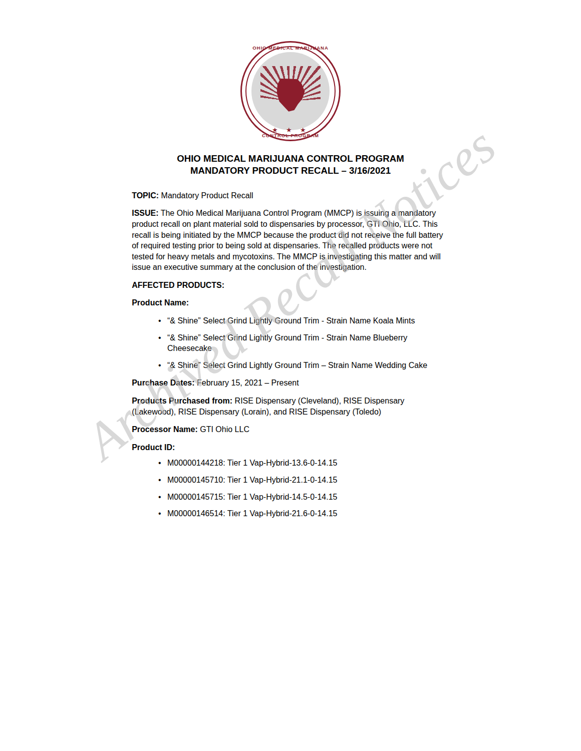Ohio Medical Marijuana
Control Program
★ ★ ★
OHIO MEDICAL MARIJUANA CONTROL PROGRAM MANDATORY PRODUCT RECALL – 3/16/2021
TOPIC: Mandatory Product Recall
ISSUE: The Ohio Medical Marijuana Control Program (MMCP) is issuing a mandatory product recall on plant material sold to dispensaries by processor, GTI Ohio, LLC. This recall is being initiated by the MMCP because the product did not receive the full battery of required testing prior to being sold at dispensaries. The recalled products were not tested for heavy metals and mycotoxins. The MMCP is investigating this matter and will issue an executive summary at the conclusion of the investigation.
AFFECTED PRODUCTS:
Product Name:
“& Shine” Select Grind Lightly Ground Trim - Strain Name Koala Mints
“& Shine” Select Grind Lightly Ground Trim - Strain Name Blueberry Cheesecake
“& Shine” Select Grind Lightly Ground Trim – Strain Name Wedding Cake
Purchase Dates: February 15, 2021 – Present
Products Purchased from: RISE Dispensary (Cleveland), RISE Dispensary (Lakewood), RISE Dispensary (Lorain), and RISE Dispensary (Toledo)
Processor Name: GTI Ohio LLC
Product ID:
M00000144218: Tier 1 Vap-Hybrid-13.6-0-14.15
M00000145710: Tier 1 Vap-Hybrid-21.1-0-14.15
M00000145715: Tier 1 Vap-Hybrid-14.5-0-14.15
M00000146514: Tier 1 Vap-Hybrid-21.6-0-14.15
Archived Recall Notices